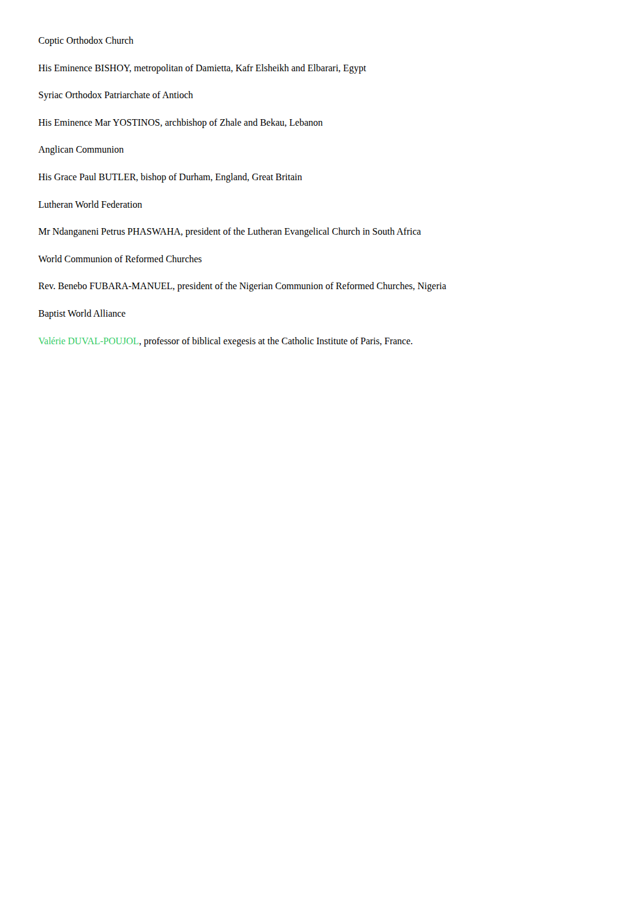Coptic Orthodox Church
His Eminence BISHOY, metropolitan of Damietta, Kafr Elsheikh and Elbarari, Egypt
Syriac Orthodox Patriarchate of Antioch
His Eminence Mar YOSTINOS, archbishop of Zhale and Bekau, Lebanon
Anglican Communion
His Grace Paul BUTLER, bishop of Durham, England, Great Britain
Lutheran World Federation
Mr Ndanganeni Petrus PHASWAHA, president of the Lutheran Evangelical Church in South Africa
World Communion of Reformed Churches
Rev. Benebo FUBARA-MANUEL, president of the Nigerian Communion of Reformed Churches, Nigeria
Baptist World Alliance
Valérie DUVAL-POUJOL, professor of biblical exegesis at the Catholic Institute of Paris, France.